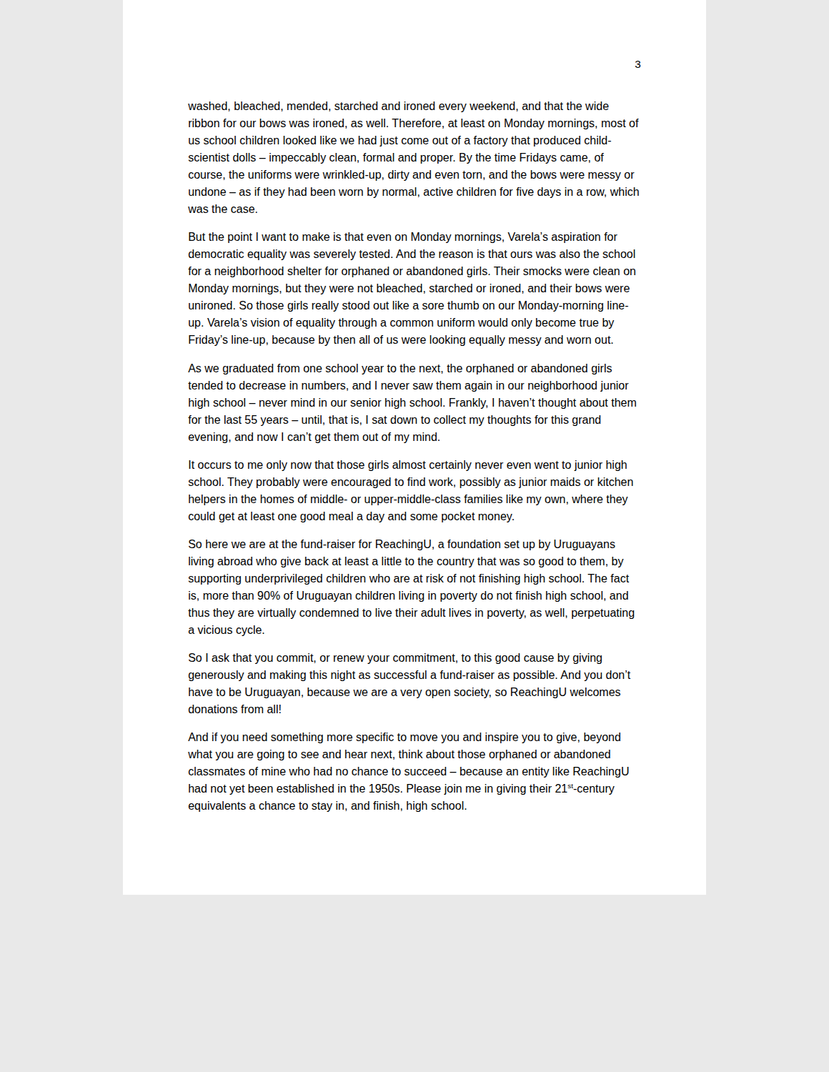3
washed, bleached, mended, starched and ironed every weekend, and that the wide ribbon for our bows was ironed, as well. Therefore, at least on Monday mornings, most of us school children looked like we had just come out of a factory that produced child-scientist dolls – impeccably clean, formal and proper. By the time Fridays came, of course, the uniforms were wrinkled-up, dirty and even torn, and the bows were messy or undone – as if they had been worn by normal, active children for five days in a row, which was the case.
But the point I want to make is that even on Monday mornings, Varela’s aspiration for democratic equality was severely tested. And the reason is that ours was also the school for a neighborhood shelter for orphaned or abandoned girls. Their smocks were clean on Monday mornings, but they were not bleached, starched or ironed, and their bows were unironed. So those girls really stood out like a sore thumb on our Monday-morning line-up. Varela’s vision of equality through a common uniform would only become true by Friday’s line-up, because by then all of us were looking equally messy and worn out.
As we graduated from one school year to the next, the orphaned or abandoned girls tended to decrease in numbers, and I never saw them again in our neighborhood junior high school – never mind in our senior high school. Frankly, I haven’t thought about them for the last 55 years – until, that is, I sat down to collect my thoughts for this grand evening, and now I can’t get them out of my mind.
It occurs to me only now that those girls almost certainly never even went to junior high school. They probably were encouraged to find work, possibly as junior maids or kitchen helpers in the homes of middle- or upper-middle-class families like my own, where they could get at least one good meal a day and some pocket money.
So here we are at the fund-raiser for ReachingU, a foundation set up by Uruguayans living abroad who give back at least a little to the country that was so good to them, by supporting underprivileged children who are at risk of not finishing high school. The fact is, more than 90% of Uruguayan children living in poverty do not finish high school, and thus they are virtually condemned to live their adult lives in poverty, as well, perpetuating a vicious cycle.
So I ask that you commit, or renew your commitment, to this good cause by giving generously and making this night as successful a fund-raiser as possible. And you don’t have to be Uruguayan, because we are a very open society, so ReachingU welcomes donations from all!
And if you need something more specific to move you and inspire you to give, beyond what you are going to see and hear next, think about those orphaned or abandoned classmates of mine who had no chance to succeed – because an entity like ReachingU had not yet been established in the 1950s. Please join me in giving their 21st-century equivalents a chance to stay in, and finish, high school.